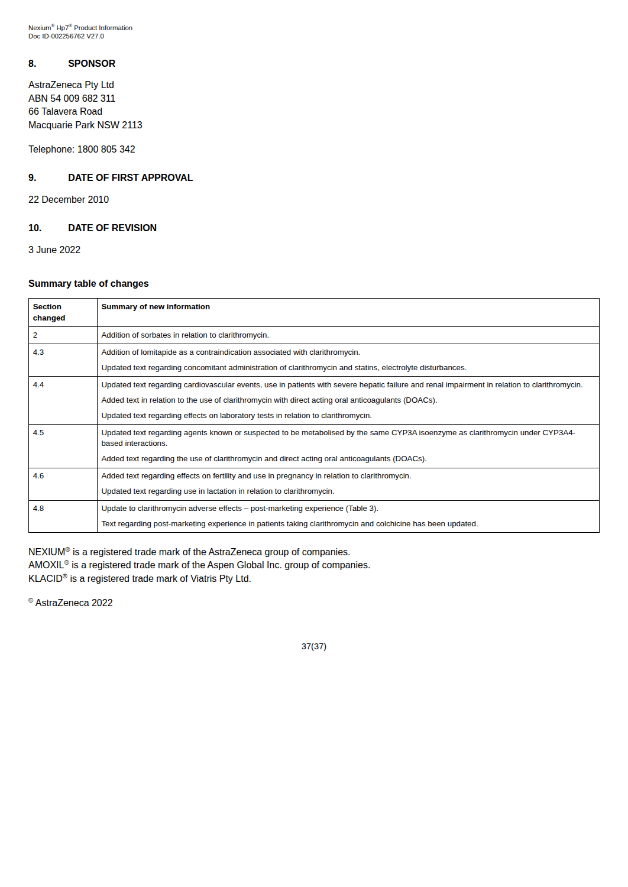Nexium® Hp7® Product Information
Doc ID-002256762 V27.0
8. SPONSOR
AstraZeneca Pty Ltd
ABN 54 009 682 311
66 Talavera Road
Macquarie Park NSW 2113
Telephone: 1800 805 342
9. DATE OF FIRST APPROVAL
22 December 2010
10. DATE OF REVISION
3 June 2022
Summary table of changes
| Section changed | Summary of new information |
| --- | --- |
| 2 | Addition of sorbates in relation to clarithromycin. |
| 4.3 | Addition of lomitapide as a contraindication associated with clarithromycin. Updated text regarding concomitant administration of clarithromycin and statins, electrolyte disturbances. |
| 4.4 | Updated text regarding cardiovascular events, use in patients with severe hepatic failure and renal impairment in relation to clarithromycin. Added text in relation to the use of clarithromycin with direct acting oral anticoagulants (DOACs). Updated text regarding effects on laboratory tests in relation to clarithromycin. |
| 4.5 | Updated text regarding agents known or suspected to be metabolised by the same CYP3A isoenzyme as clarithromycin under CYP3A4-based interactions. Added text regarding the use of clarithromycin and direct acting oral anticoagulants (DOACs). |
| 4.6 | Added text regarding effects on fertility and use in pregnancy in relation to clarithromycin. Updated text regarding use in lactation in relation to clarithromycin. |
| 4.8 | Update to clarithromycin adverse effects – post-marketing experience (Table 3). Text regarding post-marketing experience in patients taking clarithromycin and colchicine has been updated. |
NEXIUM® is a registered trade mark of the AstraZeneca group of companies.
AMOXIL® is a registered trade mark of the Aspen Global Inc. group of companies.
KLACID® is a registered trade mark of Viatris Pty Ltd.
© AstraZeneca 2022
37(37)